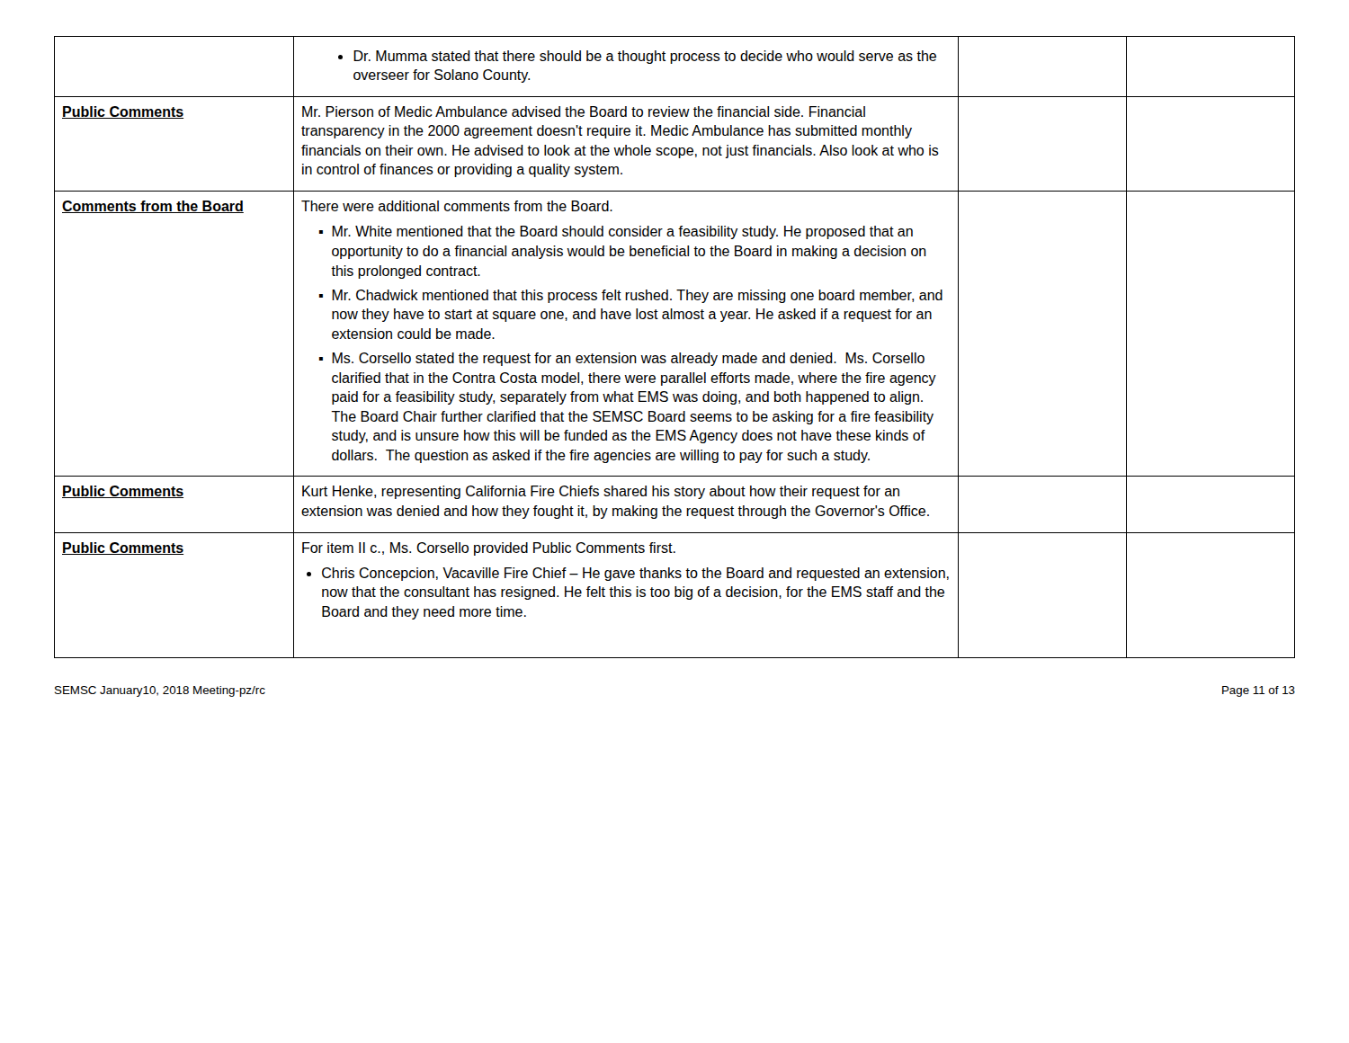| | Dr. Mumma stated that there should be a thought process to decide who would serve as the overseer for Solano County. | | |
| Public Comments | Mr. Pierson of Medic Ambulance advised the Board to review the financial side. Financial transparency in the 2000 agreement doesn't require it. Medic Ambulance has submitted monthly financials on their own. He advised to look at the whole scope, not just financials. Also look at who is in control of finances or providing a quality system. | | |
| Comments from the Board | There were additional comments from the Board. Mr. White mentioned that the Board should consider a feasibility study. He proposed that an opportunity to do a financial analysis would be beneficial to the Board in making a decision on this prolonged contract. Mr. Chadwick mentioned that this process felt rushed. They are missing one board member, and now they have to start at square one, and have lost almost a year. He asked if a request for an extension could be made. Ms. Corsello stated the request for an extension was already made and denied. Ms. Corsello clarified that in the Contra Costa model, there were parallel efforts made, where the fire agency paid for a feasibility study, separately from what EMS was doing, and both happened to align. The Board Chair further clarified that the SEMSC Board seems to be asking for a fire feasibility study, and is unsure how this will be funded as the EMS Agency does not have these kinds of dollars. The question as asked if the fire agencies are willing to pay for such a study. | | |
| Public Comments | Kurt Henke, representing California Fire Chiefs shared his story about how their request for an extension was denied and how they fought it, by making the request through the Governor's Office. | | |
| Public Comments | For item II c., Ms. Corsello provided Public Comments first. Chris Concepcion, Vacaville Fire Chief – He gave thanks to the Board and requested an extension, now that the consultant has resigned. He felt this is too big of a decision, for the EMS staff and the Board and they need more time. | | |
SEMSC January10, 2018 Meeting-pz/rc Page 11 of 13